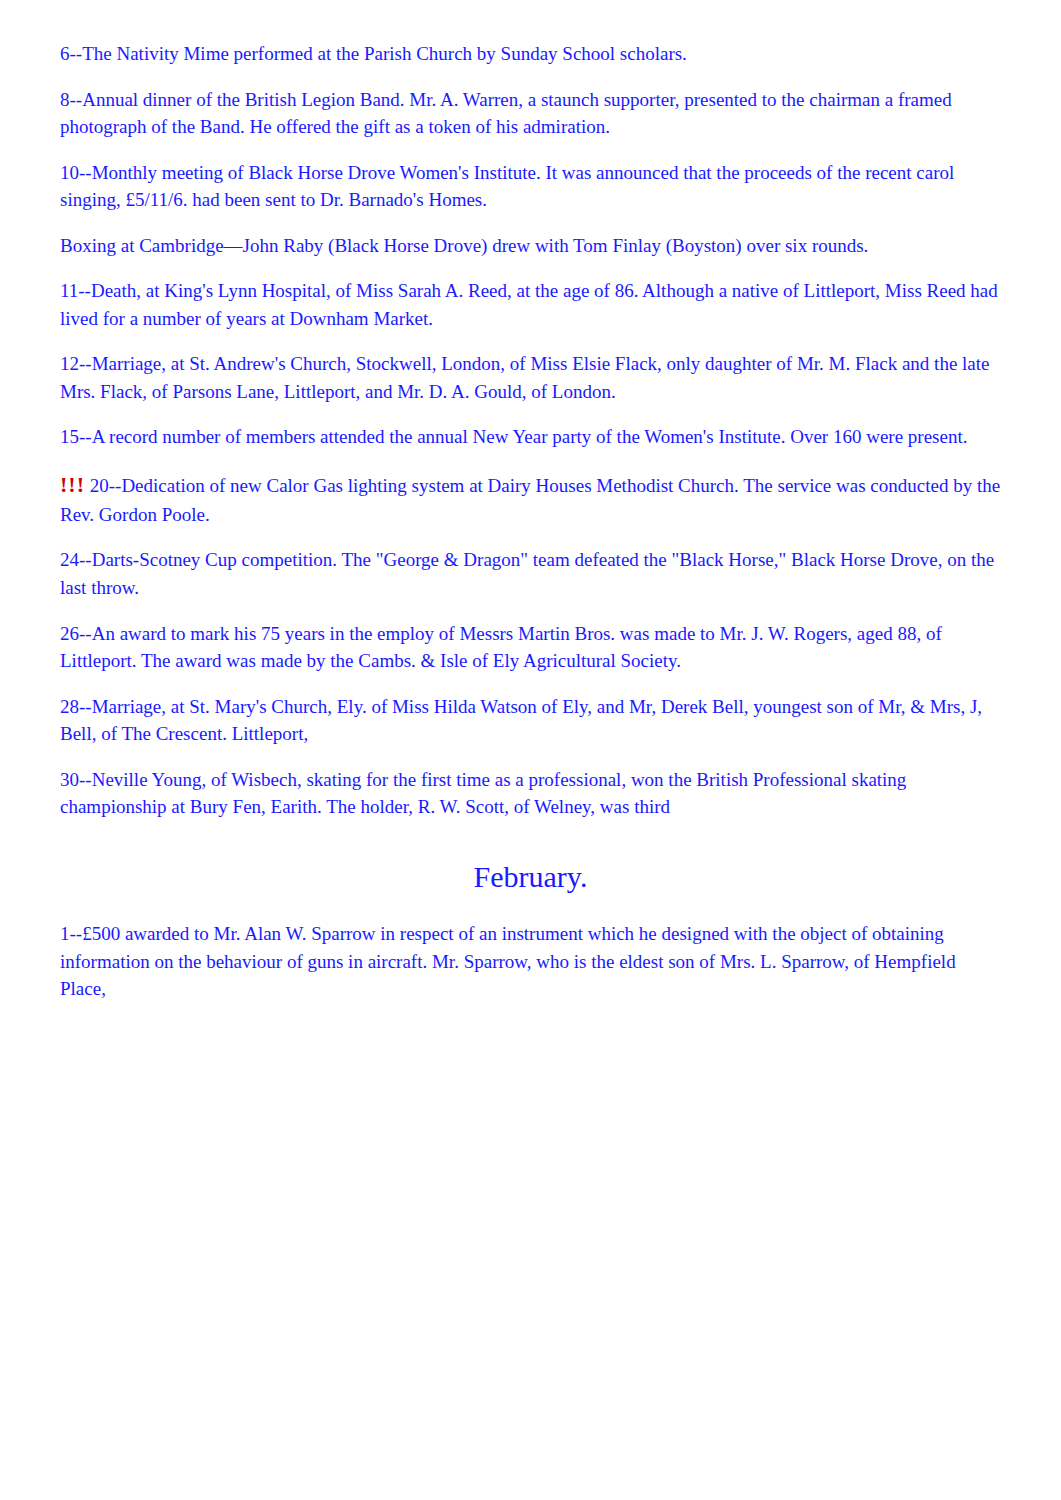6--The Nativity Mime performed at the Parish Church by Sunday School scholars.
8--Annual dinner of the British Legion Band. Mr. A. Warren, a staunch supporter, presented to the chairman a framed photograph of the Band. He offered the gift as a token of his admiration.
10--Monthly meeting of Black Horse Drove Women's Institute. It was announced that the proceeds of the recent carol singing, £5/11/6. had been sent to Dr. Barnado's Homes.
Boxing at Cambridge—John Raby (Black Horse Drove) drew with Tom Finlay (Boyston) over six rounds.
11--Death, at King's Lynn Hospital, of Miss Sarah A. Reed, at the age of 86. Although a native of Littleport, Miss Reed had lived for a number of years at Downham Market.
12--Marriage, at St. Andrew's Church, Stockwell, London, of Miss Elsie Flack, only daughter of Mr. M. Flack and the late Mrs. Flack, of Parsons Lane, Littleport, and Mr. D. A. Gould, of London.
15--A record number of members attended the annual New Year party of the Women's Institute. Over 160 were present.
!!! 20--Dedication of new Calor Gas lighting system at Dairy Houses Methodist Church. The service was conducted by the Rev. Gordon Poole.
24--Darts-Scotney Cup competition. The "George & Dragon" team defeated the "Black Horse," Black Horse Drove, on the last throw.
26--An award to mark his 75 years in the employ of Messrs Martin Bros. was made to Mr. J. W. Rogers, aged 88, of Littleport. The award was made by the Cambs. & Isle of Ely Agricultural Society.
28--Marriage, at St. Mary's Church, Ely. of Miss Hilda Watson of Ely, and Mr, Derek Bell, youngest son of Mr, & Mrs, J, Bell, of The Crescent. Littleport,
30--Neville Young, of Wisbech, skating for the first time as a professional, won the British Professional skating championship at Bury Fen, Earith. The holder, R. W. Scott, of Welney, was third
February.
1--£500 awarded to Mr. Alan W. Sparrow in respect of an instrument which he designed with the object of obtaining information on the behaviour of guns in aircraft. Mr. Sparrow, who is the eldest son of Mrs. L. Sparrow, of Hempfield Place,